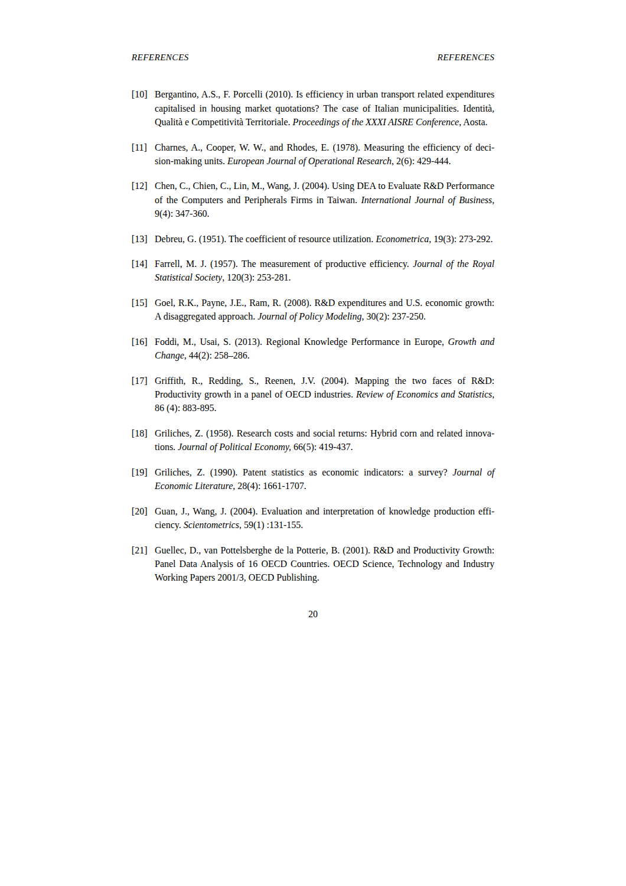REFERENCES REFERENCES
[10] Bergantino, A.S., F. Porcelli (2010). Is efficiency in urban transport related expenditures capitalised in housing market quotations? The case of Italian municipalities. Identità, Qualità e Competitività Territoriale. Proceedings of the XXXI AISRE Conference, Aosta.
[11] Charnes, A., Cooper, W. W., and Rhodes, E. (1978). Measuring the efficiency of decision-making units. European Journal of Operational Research, 2(6): 429-444.
[12] Chen, C., Chien, C., Lin, M., Wang, J. (2004). Using DEA to Evaluate R&D Performance of the Computers and Peripherals Firms in Taiwan. International Journal of Business, 9(4): 347-360.
[13] Debreu, G. (1951). The coefficient of resource utilization. Econometrica, 19(3): 273-292.
[14] Farrell, M. J. (1957). The measurement of productive efficiency. Journal of the Royal Statistical Society, 120(3): 253-281.
[15] Goel, R.K., Payne, J.E., Ram, R. (2008). R&D expenditures and U.S. economic growth: A disaggregated approach. Journal of Policy Modeling, 30(2): 237-250.
[16] Foddi, M., Usai, S. (2013). Regional Knowledge Performance in Europe, Growth and Change, 44(2): 258–286.
[17] Griffith, R., Redding, S., Reenen, J.V. (2004). Mapping the two faces of R&D: Productivity growth in a panel of OECD industries. Review of Economics and Statistics, 86 (4): 883-895.
[18] Griliches, Z. (1958). Research costs and social returns: Hybrid corn and related innovations. Journal of Political Economy, 66(5): 419-437.
[19] Griliches, Z. (1990). Patent statistics as economic indicators: a survey? Journal of Economic Literature, 28(4): 1661-1707.
[20] Guan, J., Wang, J. (2004). Evaluation and interpretation of knowledge production efficiency. Scientometrics, 59(1) :131-155.
[21] Guellec, D., van Pottelsberghe de la Potterie, B. (2001). R&D and Productivity Growth: Panel Data Analysis of 16 OECD Countries. OECD Science, Technology and Industry Working Papers 2001/3, OECD Publishing.
20